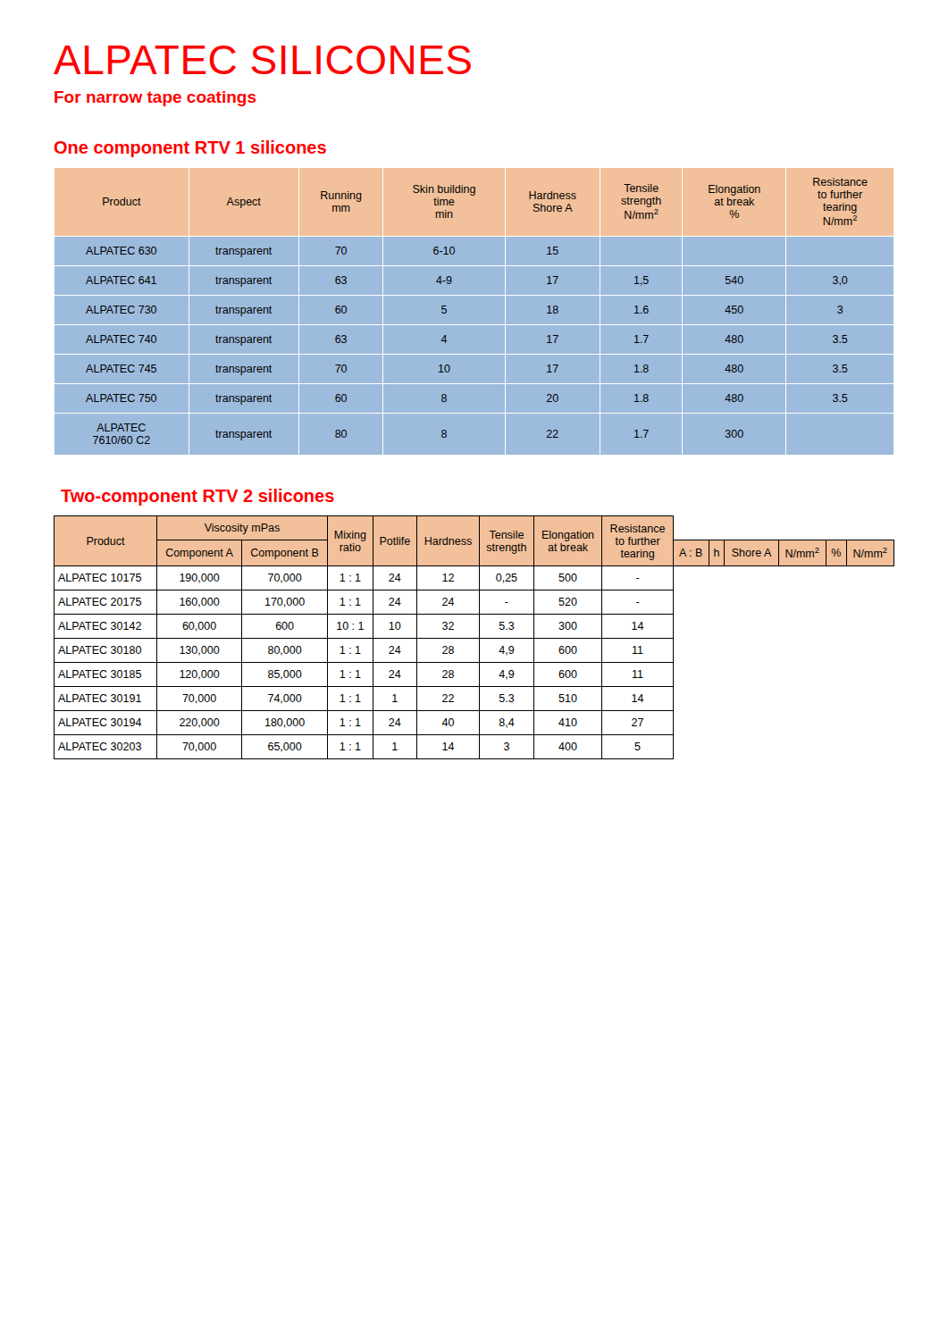ALPATEC SILICONES
For narrow tape coatings
One component RTV 1 silicones
| Product | Aspect | Running mm | Skin building time min | Hardness Shore A | Tensile strength N/mm 2 | Elongation at break % | Resistance to further tearing N/mm 2 |
| --- | --- | --- | --- | --- | --- | --- | --- |
| ALPATEC 630 | transparent | 70 | 6-10 | 15 | | | |
| ALPATEC 641 | transparent | 63 | 4-9 | 17 | 1,5 | 540 | 3,0 |
| ALPATEC 730 | transparent | 60 | 5 | 18 | 1.6 | 450 | 3 |
| ALPATEC 740 | transparent | 63 | 4 | 17 | 1.7 | 480 | 3.5 |
| ALPATEC 745 | transparent | 70 | 10 | 17 | 1.8 | 480 | 3.5 |
| ALPATEC 750 | transparent | 60 | 8 | 20 | 1.8 | 480 | 3.5 |
| ALPATEC 7610/60 C2 | transparent | 80 | 8 | 22 | 1.7 | 300 | |
Two-component RTV 2 silicones
| Product | Viscosity mPas | Mixing ratio | Potlife | Hardness | Tensile strength | Elongation at break | Resistance to further tearing |
| --- | --- | --- | --- | --- | --- | --- | --- |
| Component A | Component B | A : B | h | Shore A | N/mm 2 | % | N/mm 2 |
| ALPATEC 10175 | 190,000 | 70,000 | 1 : 1 | 24 | 12 | 0,25 | 500 | - |
| ALPATEC 20175 | 160,000 | 170,000 | 1 : 1 | 24 | 24 | - | 520 | - |
| ALPATEC 30142 | 60,000 | 600 | 10 : 1 | 10 | 32 | 5.3 | 300 | 14 |
| ALPATEC 30180 | 130,000 | 80,000 | 1 : 1 | 24 | 28 | 4,9 | 600 | 11 |
| ALPATEC 30185 | 120,000 | 85,000 | 1 : 1 | 24 | 28 | 4,9 | 600 | 11 |
| ALPATEC 30191 | 70,000 | 74,000 | 1 : 1 | 1 | 22 | 5.3 | 510 | 14 |
| ALPATEC 30194 | 220,000 | 180,000 | 1 : 1 | 24 | 40 | 8,4 | 410 | 27 |
| ALPATEC 30203 | 70,000 | 65,000 | 1 : 1 | 1 | 14 | 3 | 400 | 5 |